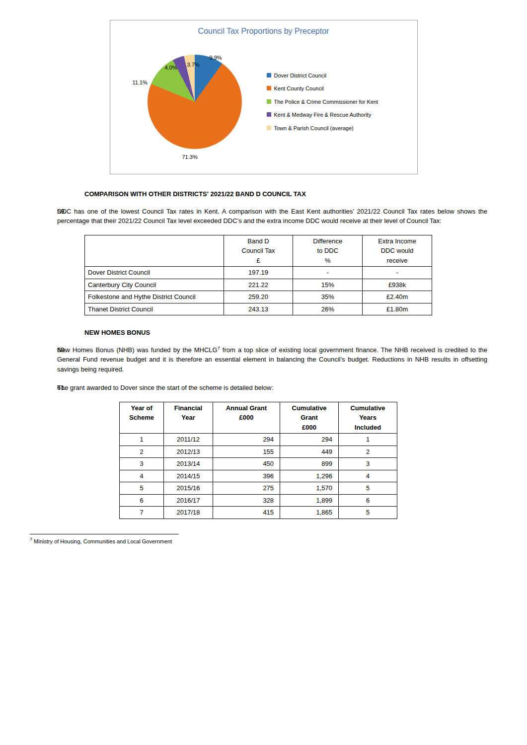Council Tax Proportions by Preceptor
9.9% 3.7% 4.0% 11.1% 71.3%
Dover District Council
Kent County Council
The Police & Crime Commissioner for Kent
Kent & Medway Fire & Rescue Authority
Town & Parish Council (average)
COMPARISON WITH OTHER DISTRICTS' 2021/22 BAND D COUNCIL TAX
59.
DDC has one of the lowest Council Tax rates in Kent. A comparison with the East Kent authorities’ 2021/22 Council Tax rates below shows the percentage that their 2021/22 Council Tax level exceeded DDC’s and the extra income DDC would receive at their level of Council Tax:
| | Band D Council Tax £ | Difference to DDC % | Extra Income DDC would receive |
| --- | --- | --- | --- |
| Dover District Council | 197.19 | - | - |
| Canterbury City Council | 221.22 | 15% | £938k |
| Folkestone and Hythe District Council | 259.20 | 35% | £2.40m |
| Thanet District Council | 243.13 | 26% | £1.80m |
NEW HOMES BONUS
60.
New Homes Bonus (NHB) was funded by the MHCLG7 from a top slice of existing local government finance. The NHB received is credited to the General Fund revenue budget and it is therefore an essential element in balancing the Council’s budget. Reductions in NHB results in offsetting savings being required.
61.
The grant awarded to Dover since the start of the scheme is detailed below:
| Year of Scheme | Financial Year | Annual Grant £000 | Cumulative Grant £000 | Cumulative Years Included |
| --- | --- | --- | --- | --- |
| 1 | 2011/12 | 294 | 294 | 1 |
| 2 | 2012/13 | 155 | 449 | 2 |
| 3 | 2013/14 | 450 | 899 | 3 |
| 4 | 2014/15 | 396 | 1,296 | 4 |
| 5 | 2015/16 | 275 | 1,570 | 5 |
| 6 | 2016/17 | 328 | 1,899 | 6 |
| 7 | 2017/18 | 415 | 1,865 | 5 |
7 Ministry of Housing, Communities and Local Government